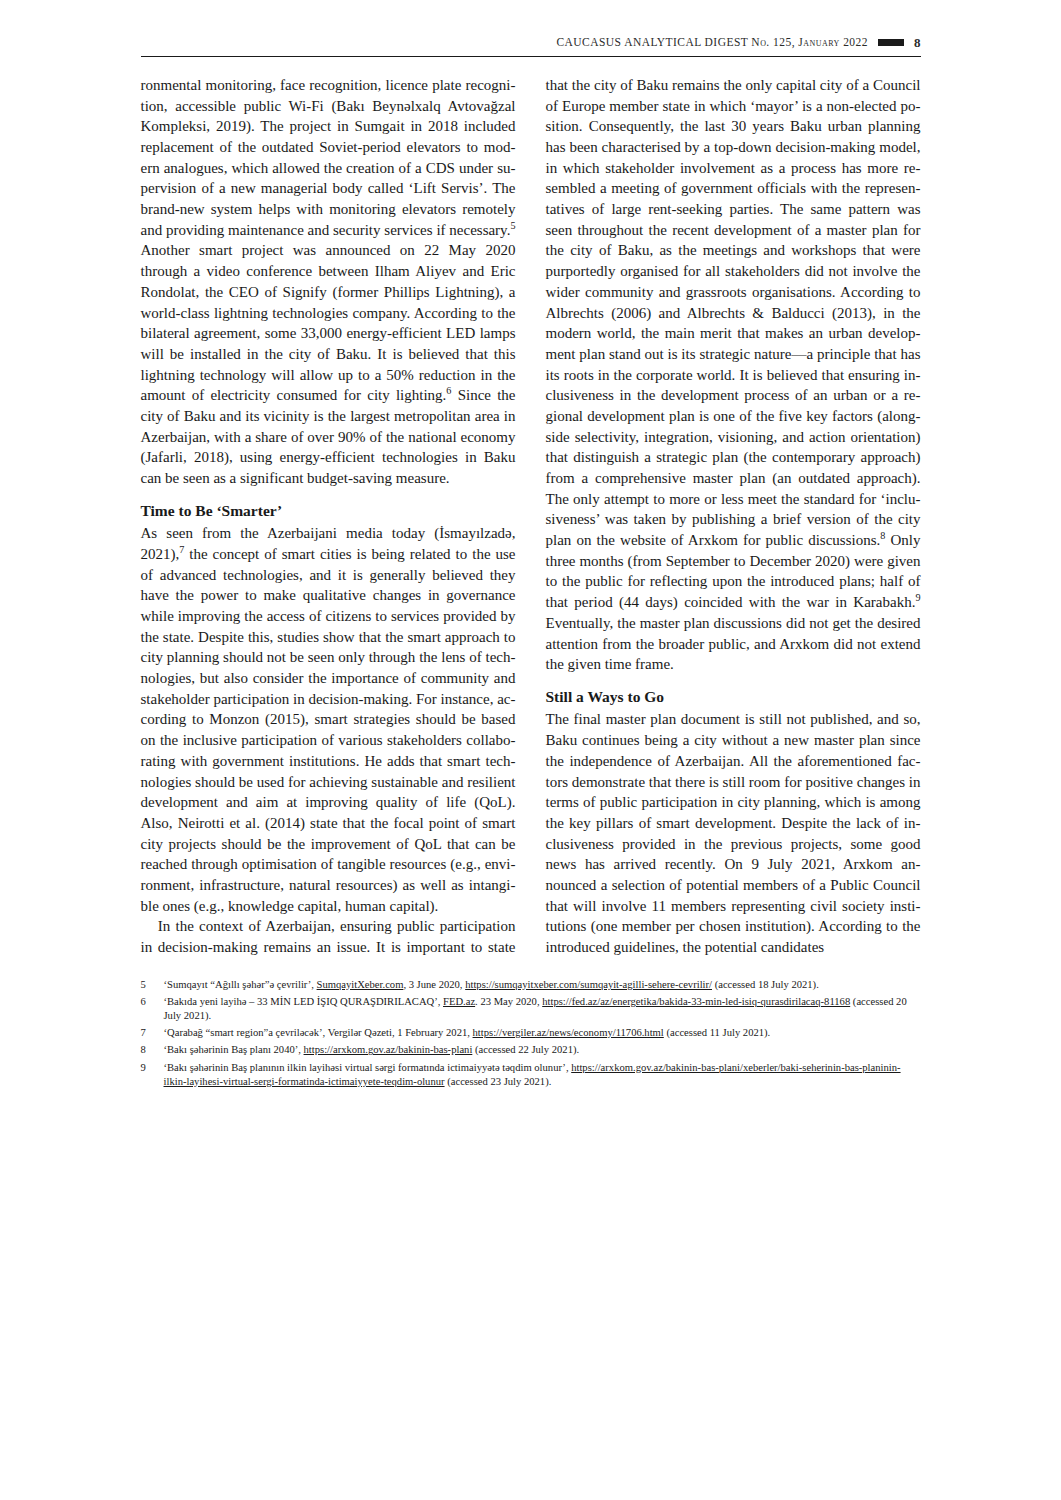CAUCASUS ANALYTICAL DIGEST No. 125, January 2022 8
ronmental monitoring, face recognition, licence plate recognition, accessible public Wi-Fi (Bakı Beynəlxalq Avtovağzal Kompleksi, 2019). The project in Sumgait in 2018 included replacement of the outdated Soviet-period elevators to modern analogues, which allowed the creation of a CDS under supervision of a new managerial body called ‘Lift Servis’. The brand-new system helps with monitoring elevators remotely and providing maintenance and security services if necessary.5 Another smart project was announced on 22 May 2020 through a video conference between Ilham Aliyev and Eric Rondolat, the CEO of Signify (former Phillips Lightning), a world-class lightning technologies company. According to the bilateral agreement, some 33,000 energy-efficient LED lamps will be installed in the city of Baku. It is believed that this lightning technology will allow up to a 50% reduction in the amount of electricity consumed for city lighting.6 Since the city of Baku and its vicinity is the largest metropolitan area in Azerbaijan, with a share of over 90% of the national economy (Jafarli, 2018), using energy-efficient technologies in Baku can be seen as a significant budget-saving measure.
Time to Be ‘Smarter’
As seen from the Azerbaijani media today (İsmayılzadə, 2021),7 the concept of smart cities is being related to the use of advanced technologies, and it is generally believed they have the power to make qualitative changes in governance while improving the access of citizens to services provided by the state. Despite this, studies show that the smart approach to city planning should not be seen only through the lens of technologies, but also consider the importance of community and stakeholder participation in decision-making. For instance, according to Monzon (2015), smart strategies should be based on the inclusive participation of various stakeholders collaborating with government institutions. He adds that smart technologies should be used for achieving sustainable and resilient development and aim at improving quality of life (QoL). Also, Neirotti et al. (2014) state that the focal point of smart city projects should be the improvement of QoL that can be reached through optimisation of tangible resources (e.g., environment, infrastructure, natural resources) as well as intangible ones (e.g., knowledge capital, human capital).
In the context of Azerbaijan, ensuring public participation in decision-making remains an issue. It is impor­tant to state that the city of Baku remains the only capital city of a Council of Europe member state in which ‘mayor’ is a non-elected position. Consequently, the last 30 years Baku urban planning has been characterised by a top-down decision-making model, in which stakeholder involvement as a process has more resembled a meeting of government officials with the representatives of large rent-seeking parties. The same pattern was seen throughout the recent development of a master plan for the city of Baku, as the meetings and workshops that were purportedly organised for all stakeholders did not involve the wider community and grassroots organisations. According to Albrechts (2006) and Albrechts & Balducci (2013), in the modern world, the main merit that makes an urban development plan stand out is its strategic nature—a principle that has its roots in the corporate world. It is believed that ensuring inclusiveness in the development process of an urban or a regional development plan is one of the five key factors (alongside selectivity, integration, visioning, and action orientation) that distinguish a strategic plan (the contemporary approach) from a comprehensive master plan (an outdated approach). The only attempt to more or less meet the standard for ‘inclusiveness’ was taken by publishing a brief version of the city plan on the website of Arxkom for public discussions.8 Only three months (from September to December 2020) were given to the public for reflecting upon the introduced plans; half of that period (44 days) coincided with the war in Karabakh.9 Eventually, the master plan discussions did not get the desired attention from the broader public, and Arxkom did not extend the given time frame.
Still a Ways to Go
The final master plan document is still not published, and so, Baku continues being a city without a new master plan since the independence of Azerbaijan. All the aforementioned factors demonstrate that there is still room for positive changes in terms of public participation in city planning, which is among the key pillars of smart development. Despite the lack of inclusiveness provided in the previous projects, some good news has arrived recently. On 9 July 2021, Arxkom announced a selection of potential members of a Public Council that will involve 11 members representing civil society institutions (one member per chosen institution). According to the introduced guidelines, the potential candidates
5 ‘Sumqayıt “Ağıllı şəhər”ə çevrilir’, SumqayitXeber.com, 3 June 2020, https://sumqayitxeber.com/sumqayit-agilli-sehere-cevrilir/ (accessed 18 July 2021).
6 ‘Bakıda yeni layihə – 33 MİN LED İŞIQ QURAŞDIRILACAQ’, FED.az. 23 May 2020, https://fed.az/az/energetika/bakida-33-min-led-isiq-qurasdirilacaq-81168 (accessed 20 July 2021).
7 ‘Qarabağ “smart region”a çevriləcək’, Vergilər Qəzeti, 1 February 2021, https://vergiler.az/news/economy/11706.html (accessed 11 July 2021).
8 ‘Bakı şəhərinin Baş planı 2040’, https://arxkom.gov.az/bakinin-bas-plani (accessed 22 July 2021).
9 ‘Bakı şəhərinin Baş planının ilkin layihəsi virtual sərgi formatında ictimaiyyətə təqdim olunur’, https://arxkom.gov.az/bakinin-bas-plani/xeberler/baki-seherinin-bas-planinin-ilkin-layihesi-virtual-sergi-formatinda-ictimaiyyete-teqdim-olunur (accessed 23 July 2021).